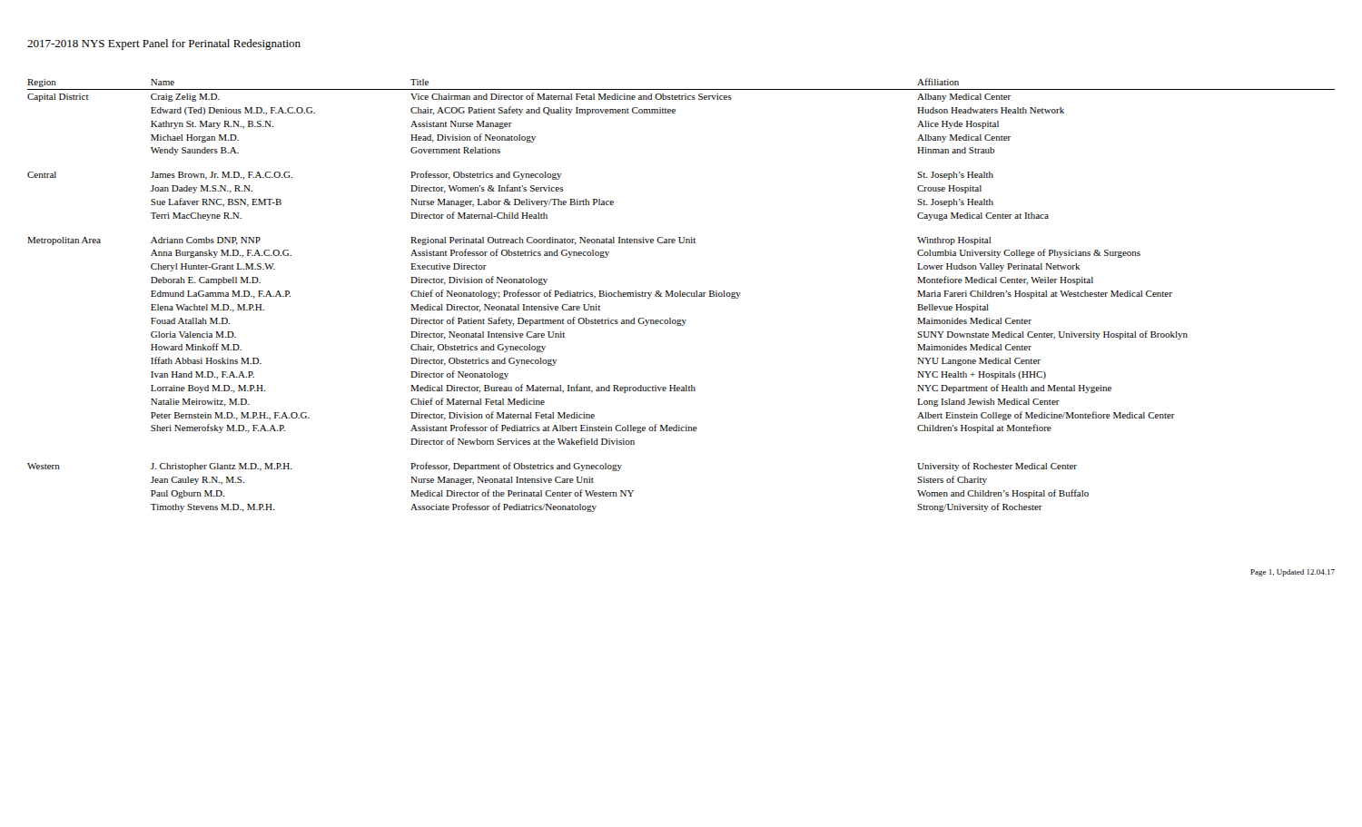2017-2018 NYS Expert Panel for Perinatal Redesignation
| Region | Name | Title | Affiliation |
| --- | --- | --- | --- |
| Capital District | Craig Zelig M.D. | Vice Chairman and Director of Maternal Fetal Medicine and Obstetrics Services | Albany Medical Center |
| | Edward (Ted) Denious M.D., F.A.C.O.G. | Chair, ACOG Patient Safety and Quality Improvement Committee | Hudson Headwaters Health Network |
| | Kathryn St. Mary R.N., B.S.N. | Assistant Nurse Manager | Alice Hyde Hospital |
| | Michael Horgan M.D. | Head, Division of Neonatology | Albany Medical Center |
| | Wendy Saunders B.A. | Government Relations | Hinman and Straub |
| Central | James Brown, Jr. M.D., F.A.C.O.G. | Professor, Obstetrics and Gynecology | St. Joseph’s Health |
| | Joan Dadey M.S.N., R.N. | Director, Women's & Infant's Services | Crouse Hospital |
| | Sue Lafaver RNC, BSN, EMT-B | Nurse Manager, Labor & Delivery/The Birth Place | St. Joseph’s Health |
| | Terri MacCheyne R.N. | Director of Maternal-Child Health | Cayuga Medical Center at Ithaca |
| Metropolitan Area | Adriann Combs DNP, NNP | Regional Perinatal Outreach Coordinator, Neonatal Intensive Care Unit | Winthrop Hospital |
| | Anna Burgansky M.D., F.A.C.O.G. | Assistant Professor of Obstetrics and Gynecology | Columbia University College of Physicians & Surgeons |
| | Cheryl Hunter-Grant L.M.S.W. | Executive Director | Lower Hudson Valley Perinatal Network |
| | Deborah E. Campbell M.D. | Director, Division of Neonatology | Montefiore Medical Center, Weiler Hospital |
| | Edmund LaGamma M.D., F.A.A.P. | Chief of Neonatology; Professor of Pediatrics, Biochemistry & Molecular Biology | Maria Fareri Children’s Hospital at Westchester Medical Center |
| | Elena Wachtel M.D., M.P.H. | Medical Director, Neonatal Intensive Care Unit | Bellevue Hospital |
| | Fouad Atallah M.D. | Director of Patient Safety, Department of Obstetrics and Gynecology | Maimonides Medical Center |
| | Gloria Valencia M.D. | Director, Neonatal Intensive Care Unit | SUNY Downstate Medical Center, University Hospital of Brooklyn |
| | Howard Minkoff M.D. | Chair, Obstetrics and Gynecology | Maimonides Medical Center |
| | Iffath Abbasi Hoskins M.D. | Director, Obstetrics and Gynecology | NYU Langone Medical Center |
| | Ivan Hand M.D., F.A.A.P. | Director of Neonatology | NYC Health + Hospitals (HHC) |
| | Lorraine Boyd M.D., M.P.H. | Medical Director, Bureau of Maternal, Infant, and Reproductive Health | NYC Department of Health and Mental Hygeine |
| | Natalie Meirowitz, M.D. | Chief of Maternal Fetal Medicine | Long Island Jewish Medical Center |
| | Peter Bernstein M.D., M.P.H., F.A.O.G. | Director, Division of Maternal Fetal Medicine | Albert Einstein College of Medicine/Montefiore Medical Center |
| | Sheri Nemerofsky M.D., F.A.A.P. | Assistant Professor of Pediatrics at Albert Einstein College of Medicine Director of Newborn Services at the Wakefield Division | Children's Hospital at Montefiore |
| Western | J. Christopher Glantz M.D., M.P.H. | Professor, Department of Obstetrics and Gynecology | University of Rochester Medical Center |
| | Jean Cauley R.N., M.S. | Nurse Manager, Neonatal Intensive Care Unit | Sisters of Charity |
| | Paul Ogburn M.D. | Medical Director of the Perinatal Center of Western NY | Women and Children’s Hospital of Buffalo |
| | Timothy Stevens M.D., M.P.H. | Associate Professor of Pediatrics/Neonatology | Strong/University of Rochester |
Page 1, Updated 12.04.17